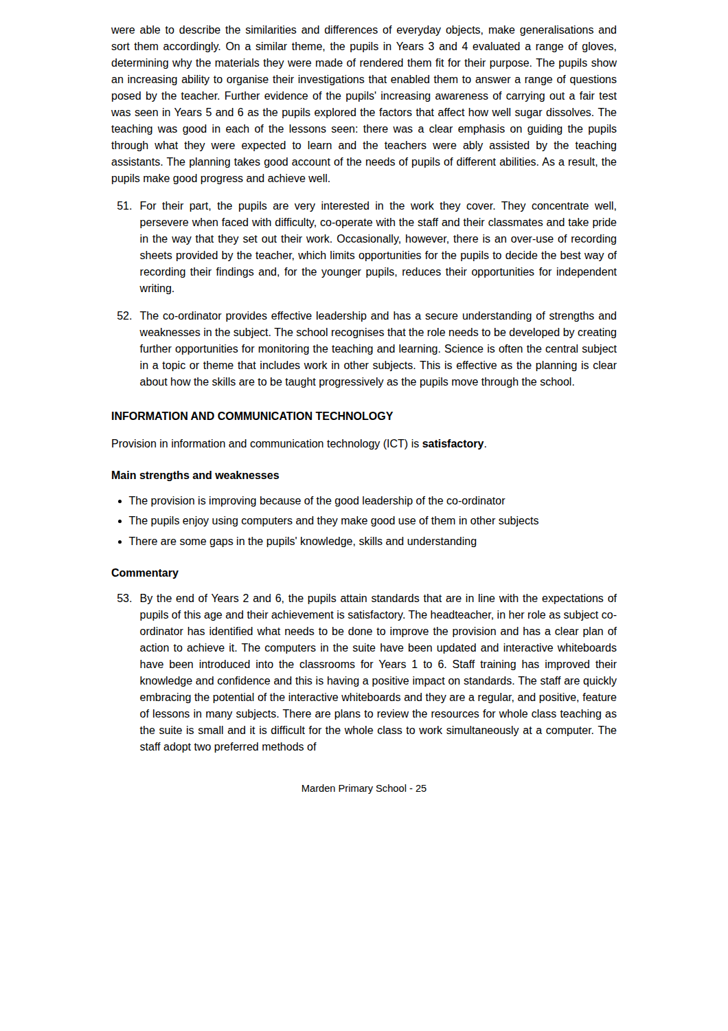were able to describe the similarities and differences of everyday objects, make generalisations and sort them accordingly. On a similar theme, the pupils in Years 3 and 4 evaluated a range of gloves, determining why the materials they were made of rendered them fit for their purpose. The pupils show an increasing ability to organise their investigations that enabled them to answer a range of questions posed by the teacher. Further evidence of the pupils' increasing awareness of carrying out a fair test was seen in Years 5 and 6 as the pupils explored the factors that affect how well sugar dissolves. The teaching was good in each of the lessons seen: there was a clear emphasis on guiding the pupils through what they were expected to learn and the teachers were ably assisted by the teaching assistants. The planning takes good account of the needs of pupils of different abilities. As a result, the pupils make good progress and achieve well.
51. For their part, the pupils are very interested in the work they cover. They concentrate well, persevere when faced with difficulty, co-operate with the staff and their classmates and take pride in the way that they set out their work. Occasionally, however, there is an over-use of recording sheets provided by the teacher, which limits opportunities for the pupils to decide the best way of recording their findings and, for the younger pupils, reduces their opportunities for independent writing.
52. The co-ordinator provides effective leadership and has a secure understanding of strengths and weaknesses in the subject. The school recognises that the role needs to be developed by creating further opportunities for monitoring the teaching and learning. Science is often the central subject in a topic or theme that includes work in other subjects. This is effective as the planning is clear about how the skills are to be taught progressively as the pupils move through the school.
Information and Communication Technology
Provision in information and communication technology (ICT) is satisfactory.
Main strengths and weaknesses
The provision is improving because of the good leadership of the co-ordinator
The pupils enjoy using computers and they make good use of them in other subjects
There are some gaps in the pupils' knowledge, skills and understanding
Commentary
53. By the end of Years 2 and 6, the pupils attain standards that are in line with the expectations of pupils of this age and their achievement is satisfactory. The headteacher, in her role as subject co-ordinator has identified what needs to be done to improve the provision and has a clear plan of action to achieve it. The computers in the suite have been updated and interactive whiteboards have been introduced into the classrooms for Years 1 to 6. Staff training has improved their knowledge and confidence and this is having a positive impact on standards. The staff are quickly embracing the potential of the interactive whiteboards and they are a regular, and positive, feature of lessons in many subjects. There are plans to review the resources for whole class teaching as the suite is small and it is difficult for the whole class to work simultaneously at a computer. The staff adopt two preferred methods of
Marden Primary School - 25